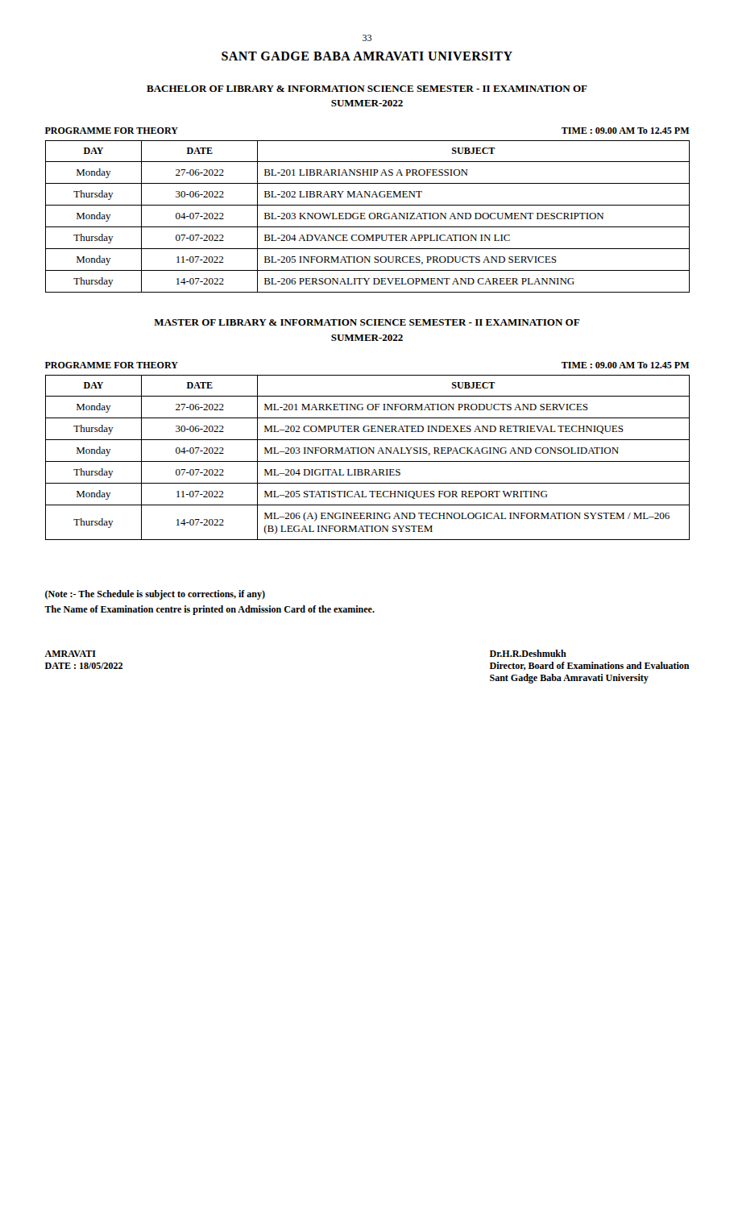33
SANT GADGE BABA AMRAVATI UNIVERSITY
BACHELOR OF LIBRARY & INFORMATION SCIENCE SEMESTER - II EXAMINATION OF
SUMMER-2022
PROGRAMME FOR THEORY TIME : 09.00 AM To 12.45 PM
| DAY | DATE | SUBJECT |
| --- | --- | --- |
| Monday | 27-06-2022 | BL-201 LIBRARIANSHIP AS A PROFESSION |
| Thursday | 30-06-2022 | BL-202 LIBRARY MANAGEMENT |
| Monday | 04-07-2022 | BL-203 KNOWLEDGE ORGANIZATION AND DOCUMENT DESCRIPTION |
| Thursday | 07-07-2022 | BL-204 ADVANCE COMPUTER APPLICATION IN LIC |
| Monday | 11-07-2022 | BL-205 INFORMATION SOURCES, PRODUCTS AND SERVICES |
| Thursday | 14-07-2022 | BL-206 PERSONALITY DEVELOPMENT AND CAREER PLANNING |
MASTER OF LIBRARY & INFORMATION SCIENCE SEMESTER - II EXAMINATION OF
SUMMER-2022
PROGRAMME FOR THEORY TIME : 09.00 AM To 12.45 PM
| DAY | DATE | SUBJECT |
| --- | --- | --- |
| Monday | 27-06-2022 | ML-201 MARKETING OF INFORMATION PRODUCTS AND SERVICES |
| Thursday | 30-06-2022 | ML–202 COMPUTER GENERATED INDEXES AND RETRIEVAL TECHNIQUES |
| Monday | 04-07-2022 | ML–203 INFORMATION ANALYSIS, REPACKAGING AND CONSOLIDATION |
| Thursday | 07-07-2022 | ML–204 DIGITAL LIBRARIES |
| Monday | 11-07-2022 | ML–205 STATISTICAL TECHNIQUES FOR REPORT WRITING |
| Thursday | 14-07-2022 | ML–206 (A) ENGINEERING AND TECHNOLOGICAL INFORMATION SYSTEM / ML–206 (B) LEGAL INFORMATION SYSTEM |
(Note :- The Schedule is subject to corrections, if any)
The Name of Examination centre is printed on Admission Card of the examinee.
AMRAVATI
DATE : 18/05/2022
Dr.H.R.Deshmukh
Director, Board of Examinations and Evaluation
Sant Gadge Baba Amravati University